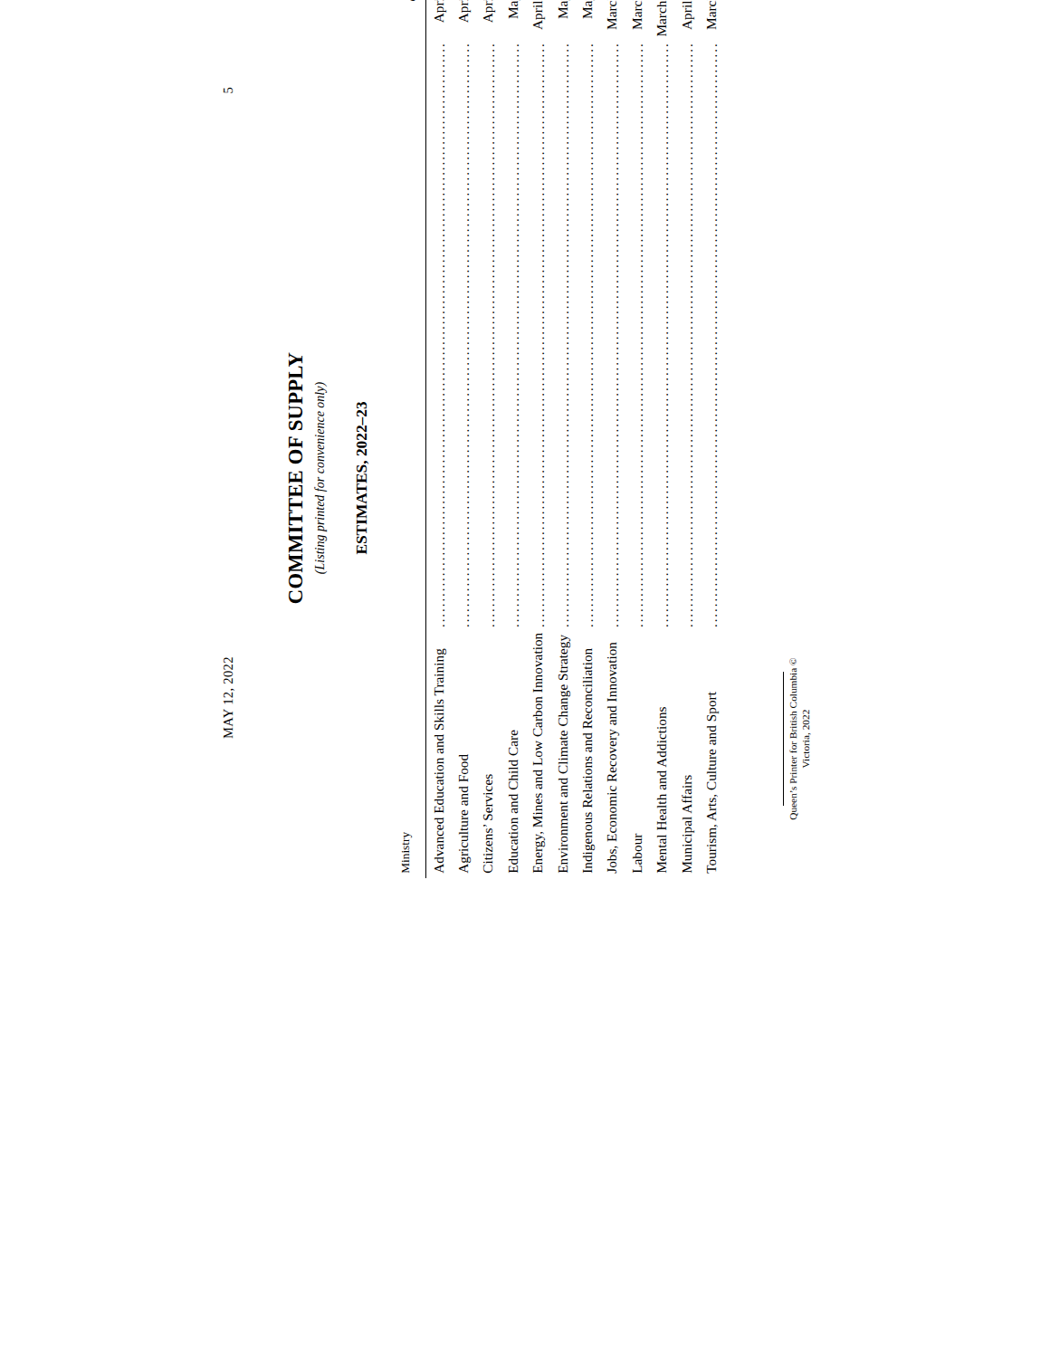MAY 12, 2022 5
COMMITTEE OF SUPPLY
(Listing printed for convenience only)
ESTIMATES, 2022–23
| Ministry | Estimates Completed |
| --- | --- |
| Advanced Education and Skills Training | .................................................................................................................. | April 6, 2022 |
| Agriculture and Food | .................................................................................................................. | April 4, 2022 |
| Citizens’ Services | .................................................................................................................. | April 7, 2022 |
| Education and Child Care | .................................................................................................................. | May 5, 2022 |
| Energy, Mines and Low Carbon Innovation | .................................................................................................................. | April 27, 2022 |
| Environment and Climate Change Strategy | .................................................................................................................. | May 3, 2022 |
| Indigenous Relations and Reconciliation | .................................................................................................................. | May 9, 2022 |
| Jobs, Economic Recovery and Innovation | .................................................................................................................. | March 9, 2022 |
| Labour | .................................................................................................................. | March 9, 2022 |
| Mental Health and Addictions | .................................................................................................................. | March 29, 2022 |
| Municipal Affairs | .................................................................................................................. | April 27, 2022 |
| Tourism, Arts, Culture and Sport | .................................................................................................................. | March 8, 2022 |
Queen’s Printer for British Columbia ©
Victoria, 2022